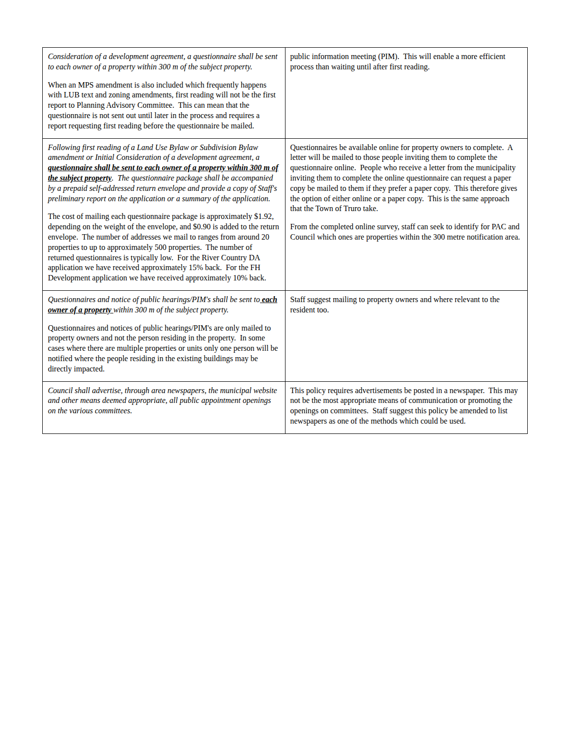| Consideration of a development agreement, a questionnaire shall be sent to each owner of a property within 300 m of the subject property. When an MPS amendment is also included which frequently happens with LUB text and zoning amendments, first reading will not be the first report to Planning Advisory Committee. This can mean that the questionnaire is not sent out until later in the process and requires a report requesting first reading before the questionnaire be mailed. | public information meeting (PIM). This will enable a more efficient process than waiting until after first reading. |
| Following first reading of a Land Use Bylaw or Subdivision Bylaw amendment or Initial Consideration of a development agreement, a questionnaire shall be sent to each owner of a property within 300 m of the subject property . The questionnaire package shall be accompanied by a prepaid self-addressed return envelope and provide a copy of Staff's preliminary report on the application or a summary of the application. The cost of mailing each questionnaire package is approximately $1.92, depending on the weight of the envelope, and $0.90 is added to the return envelope. The number of addresses we mail to ranges from around 20 properties to up to approximately 500 properties. The number of returned questionnaires is typically low. For the River Country DA application we have received approximately 15% back. For the FH Development application we have received approximately 10% back. | Questionnaires be available online for property owners to complete. A letter will be mailed to those people inviting them to complete the questionnaire online. People who receive a letter from the municipality inviting them to complete the online questionnaire can request a paper copy be mailed to them if they prefer a paper copy. This therefore gives the option of either online or a paper copy. This is the same approach that the Town of Truro take. From the completed online survey, staff can seek to identify for PAC and Council which ones are properties within the 300 metre notification area. |
| Questionnaires and notice of public hearings/PIM's shall be sent to each owner of a property within 300 m of the subject property. Questionnaires and notices of public hearings/PIM's are only mailed to property owners and not the person residing in the property. In some cases where there are multiple properties or units only one person will be notified where the people residing in the existing buildings may be directly impacted. | Staff suggest mailing to property owners and where relevant to the resident too. |
| Council shall advertise, through area newspapers, the municipal website and other means deemed appropriate, all public appointment openings on the various committees. | This policy requires advertisements be posted in a newspaper. This may not be the most appropriate means of communication or promoting the openings on committees. Staff suggest this policy be amended to list newspapers as one of the methods which could be used. |